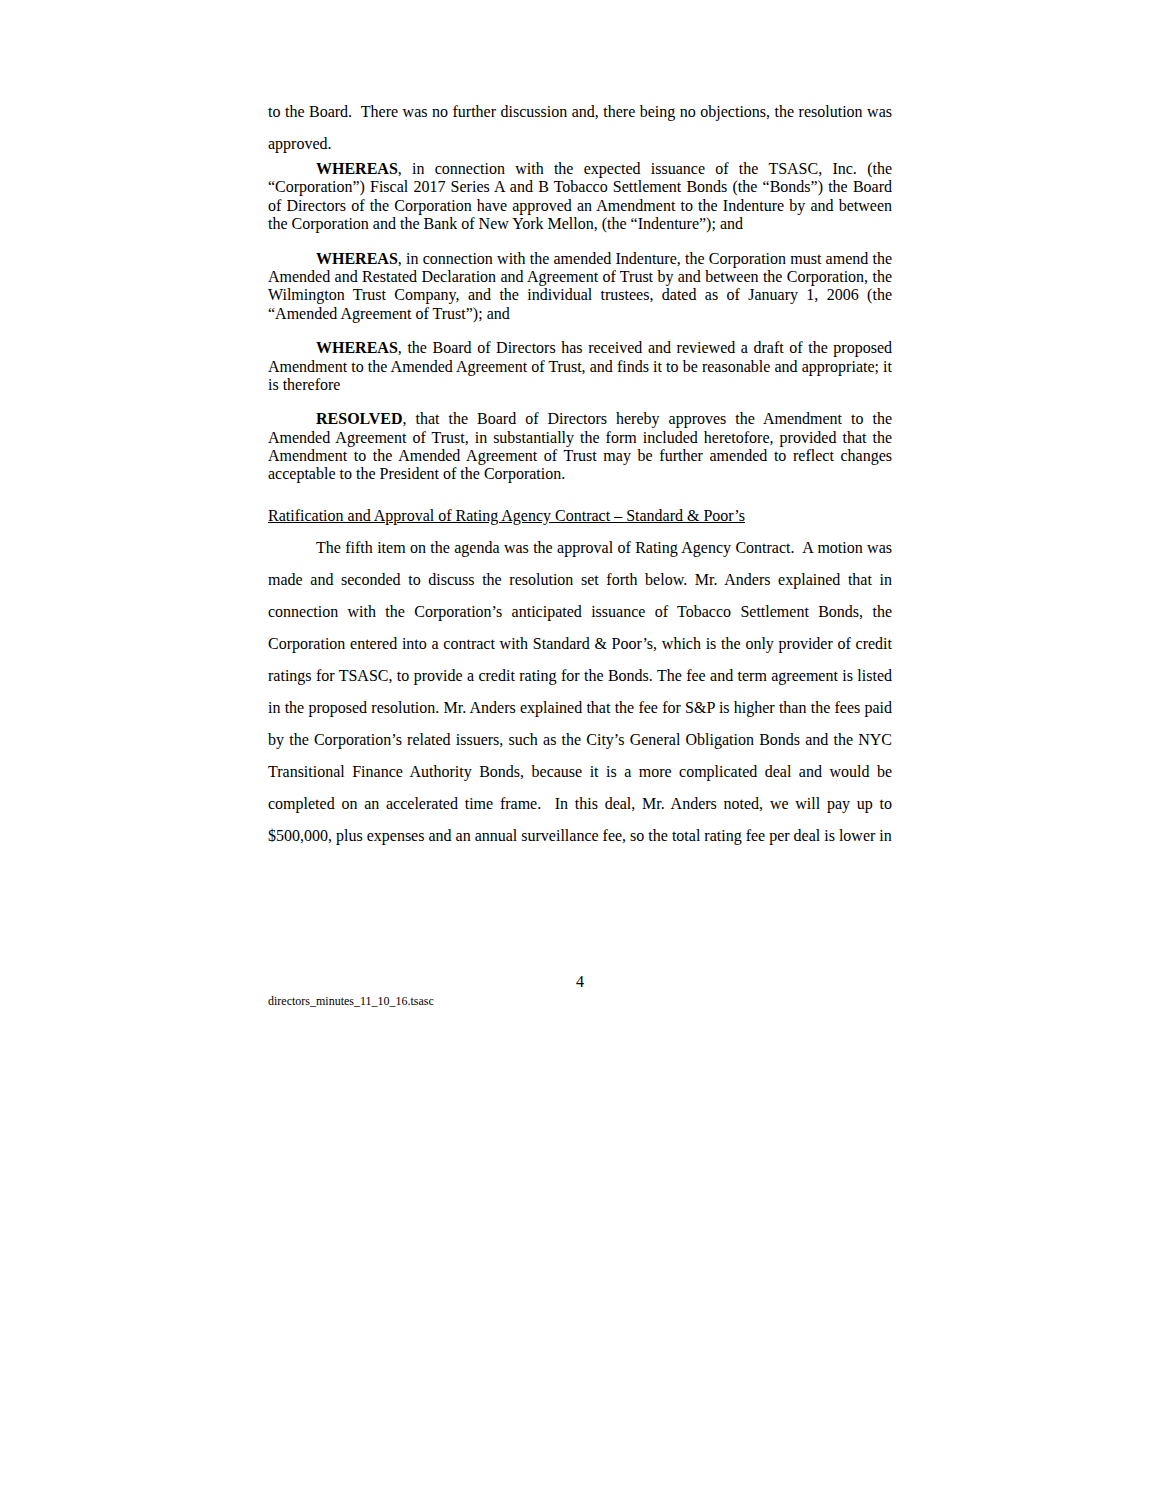to the Board. There was no further discussion and, there being no objections, the resolution was approved.
WHEREAS, in connection with the expected issuance of the TSASC, Inc. (the “Corporation”) Fiscal 2017 Series A and B Tobacco Settlement Bonds (the “Bonds”) the Board of Directors of the Corporation have approved an Amendment to the Indenture by and between the Corporation and the Bank of New York Mellon, (the “Indenture”); and
WHEREAS, in connection with the amended Indenture, the Corporation must amend the Amended and Restated Declaration and Agreement of Trust by and between the Corporation, the Wilmington Trust Company, and the individual trustees, dated as of January 1, 2006 (the “Amended Agreement of Trust”); and
WHEREAS, the Board of Directors has received and reviewed a draft of the proposed Amendment to the Amended Agreement of Trust, and finds it to be reasonable and appropriate; it is therefore
RESOLVED, that the Board of Directors hereby approves the Amendment to the Amended Agreement of Trust, in substantially the form included heretofore, provided that the Amendment to the Amended Agreement of Trust may be further amended to reflect changes acceptable to the President of the Corporation.
Ratification and Approval of Rating Agency Contract – Standard & Poor’s
The fifth item on the agenda was the approval of Rating Agency Contract. A motion was made and seconded to discuss the resolution set forth below. Mr. Anders explained that in connection with the Corporation’s anticipated issuance of Tobacco Settlement Bonds, the Corporation entered into a contract with Standard & Poor’s, which is the only provider of credit ratings for TSASC, to provide a credit rating for the Bonds. The fee and term agreement is listed in the proposed resolution. Mr. Anders explained that the fee for S&P is higher than the fees paid by the Corporation’s related issuers, such as the City’s General Obligation Bonds and the NYC Transitional Finance Authority Bonds, because it is a more complicated deal and would be completed on an accelerated time frame. In this deal, Mr. Anders noted, we will pay up to $500,000, plus expenses and an annual surveillance fee, so the total rating fee per deal is lower in
4
directors_minutes_11_10_16.tsasc